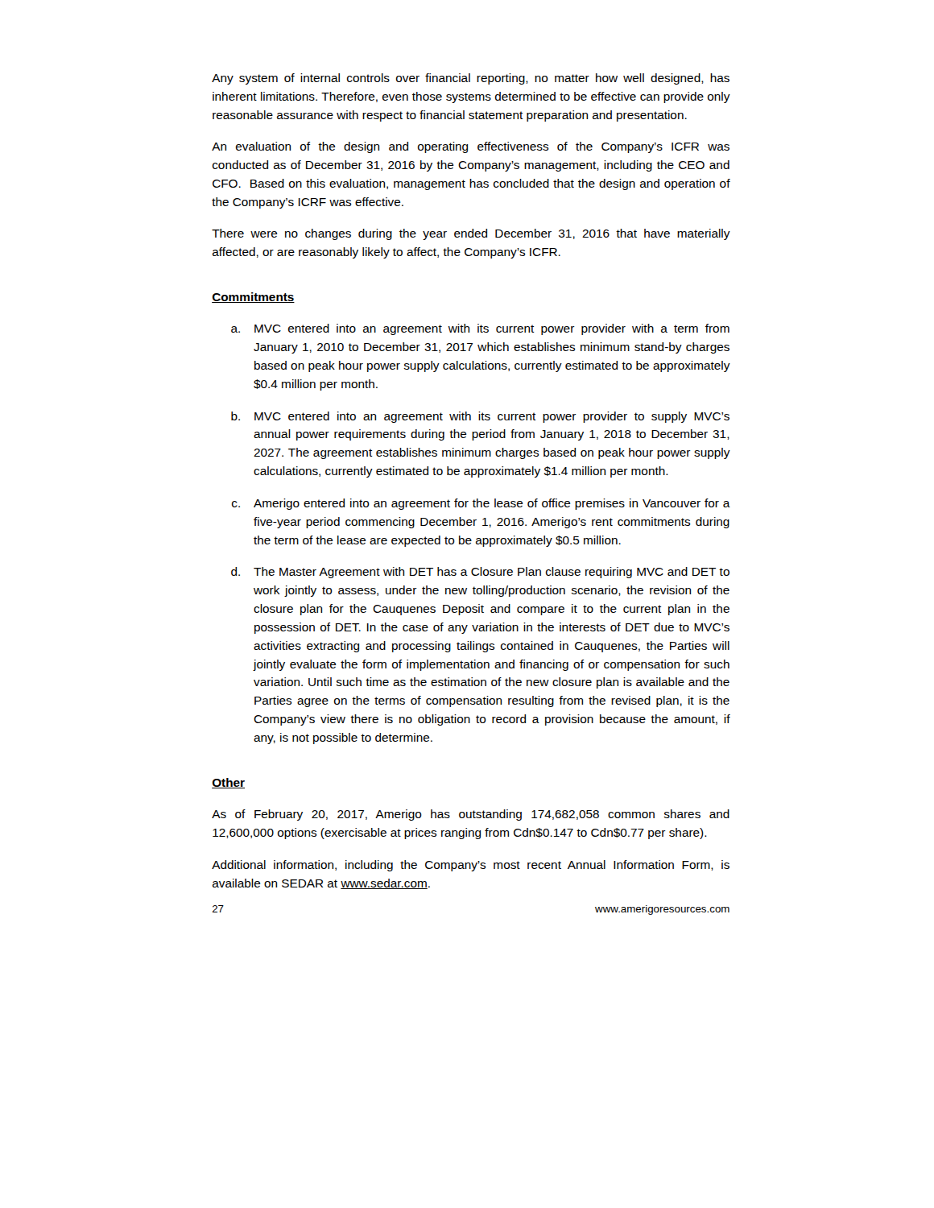Any system of internal controls over financial reporting, no matter how well designed, has inherent limitations. Therefore, even those systems determined to be effective can provide only reasonable assurance with respect to financial statement preparation and presentation.
An evaluation of the design and operating effectiveness of the Company’s ICFR was conducted as of December 31, 2016 by the Company’s management, including the CEO and CFO. Based on this evaluation, management has concluded that the design and operation of the Company’s ICRF was effective.
There were no changes during the year ended December 31, 2016 that have materially affected, or are reasonably likely to affect, the Company’s ICFR.
Commitments
MVC entered into an agreement with its current power provider with a term from January 1, 2010 to December 31, 2017 which establishes minimum stand-by charges based on peak hour power supply calculations, currently estimated to be approximately $0.4 million per month.
MVC entered into an agreement with its current power provider to supply MVC’s annual power requirements during the period from January 1, 2018 to December 31, 2027. The agreement establishes minimum charges based on peak hour power supply calculations, currently estimated to be approximately $1.4 million per month.
Amerigo entered into an agreement for the lease of office premises in Vancouver for a five-year period commencing December 1, 2016. Amerigo’s rent commitments during the term of the lease are expected to be approximately $0.5 million.
The Master Agreement with DET has a Closure Plan clause requiring MVC and DET to work jointly to assess, under the new tolling/production scenario, the revision of the closure plan for the Cauquenes Deposit and compare it to the current plan in the possession of DET. In the case of any variation in the interests of DET due to MVC’s activities extracting and processing tailings contained in Cauquenes, the Parties will jointly evaluate the form of implementation and financing of or compensation for such variation. Until such time as the estimation of the new closure plan is available and the Parties agree on the terms of compensation resulting from the revised plan, it is the Company’s view there is no obligation to record a provision because the amount, if any, is not possible to determine.
Other
As of February 20, 2017, Amerigo has outstanding 174,682,058 common shares and 12,600,000 options (exercisable at prices ranging from Cdn$0.147 to Cdn$0.77 per share).
Additional information, including the Company’s most recent Annual Information Form, is available on SEDAR at www.sedar.com.
27 www.amerigoresources.com